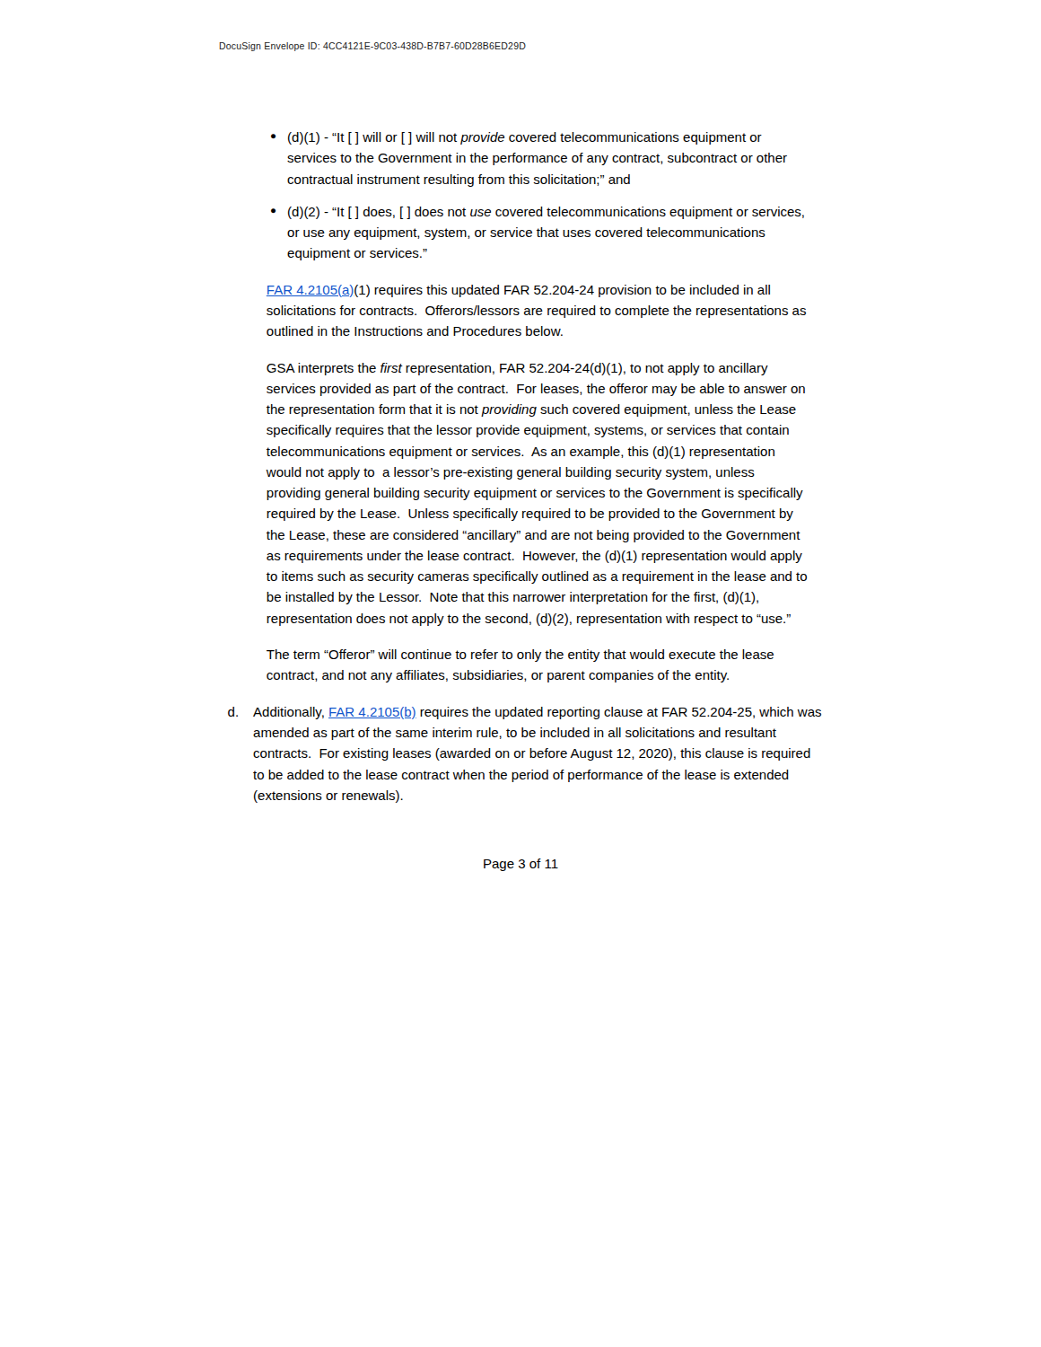DocuSign Envelope ID: 4CC4121E-9C03-438D-B7B7-60D28B6ED29D
(d)(1) - “It [ ] will or [ ] will not provide covered telecommunications equipment or services to the Government in the performance of any contract, subcontract or other contractual instrument resulting from this solicitation;” and
(d)(2) - “It [ ] does, [ ] does not use covered telecommunications equipment or services, or use any equipment, system, or service that uses covered telecommunications equipment or services.”
FAR 4.2105(a)(1) requires this updated FAR 52.204-24 provision to be included in all solicitations for contracts. Offerors/lessors are required to complete the representations as outlined in the Instructions and Procedures below.
GSA interprets the first representation, FAR 52.204-24(d)(1), to not apply to ancillary services provided as part of the contract. For leases, the offeror may be able to answer on the representation form that it is not providing such covered equipment, unless the Lease specifically requires that the lessor provide equipment, systems, or services that contain telecommunications equipment or services. As an example, this (d)(1) representation would not apply to a lessor’s pre-existing general building security system, unless providing general building security equipment or services to the Government is specifically required by the Lease. Unless specifically required to be provided to the Government by the Lease, these are considered “ancillary” and are not being provided to the Government as requirements under the lease contract. However, the (d)(1) representation would apply to items such as security cameras specifically outlined as a requirement in the lease and to be installed by the Lessor. Note that this narrower interpretation for the first, (d)(1), representation does not apply to the second, (d)(2), representation with respect to “use.”
The term “Offeror” will continue to refer to only the entity that would execute the lease contract, and not any affiliates, subsidiaries, or parent companies of the entity.
d. Additionally, FAR 4.2105(b) requires the updated reporting clause at FAR 52.204-25, which was amended as part of the same interim rule, to be included in all solicitations and resultant contracts. For existing leases (awarded on or before August 12, 2020), this clause is required to be added to the lease contract when the period of performance of the lease is extended (extensions or renewals).
Page 3 of 11